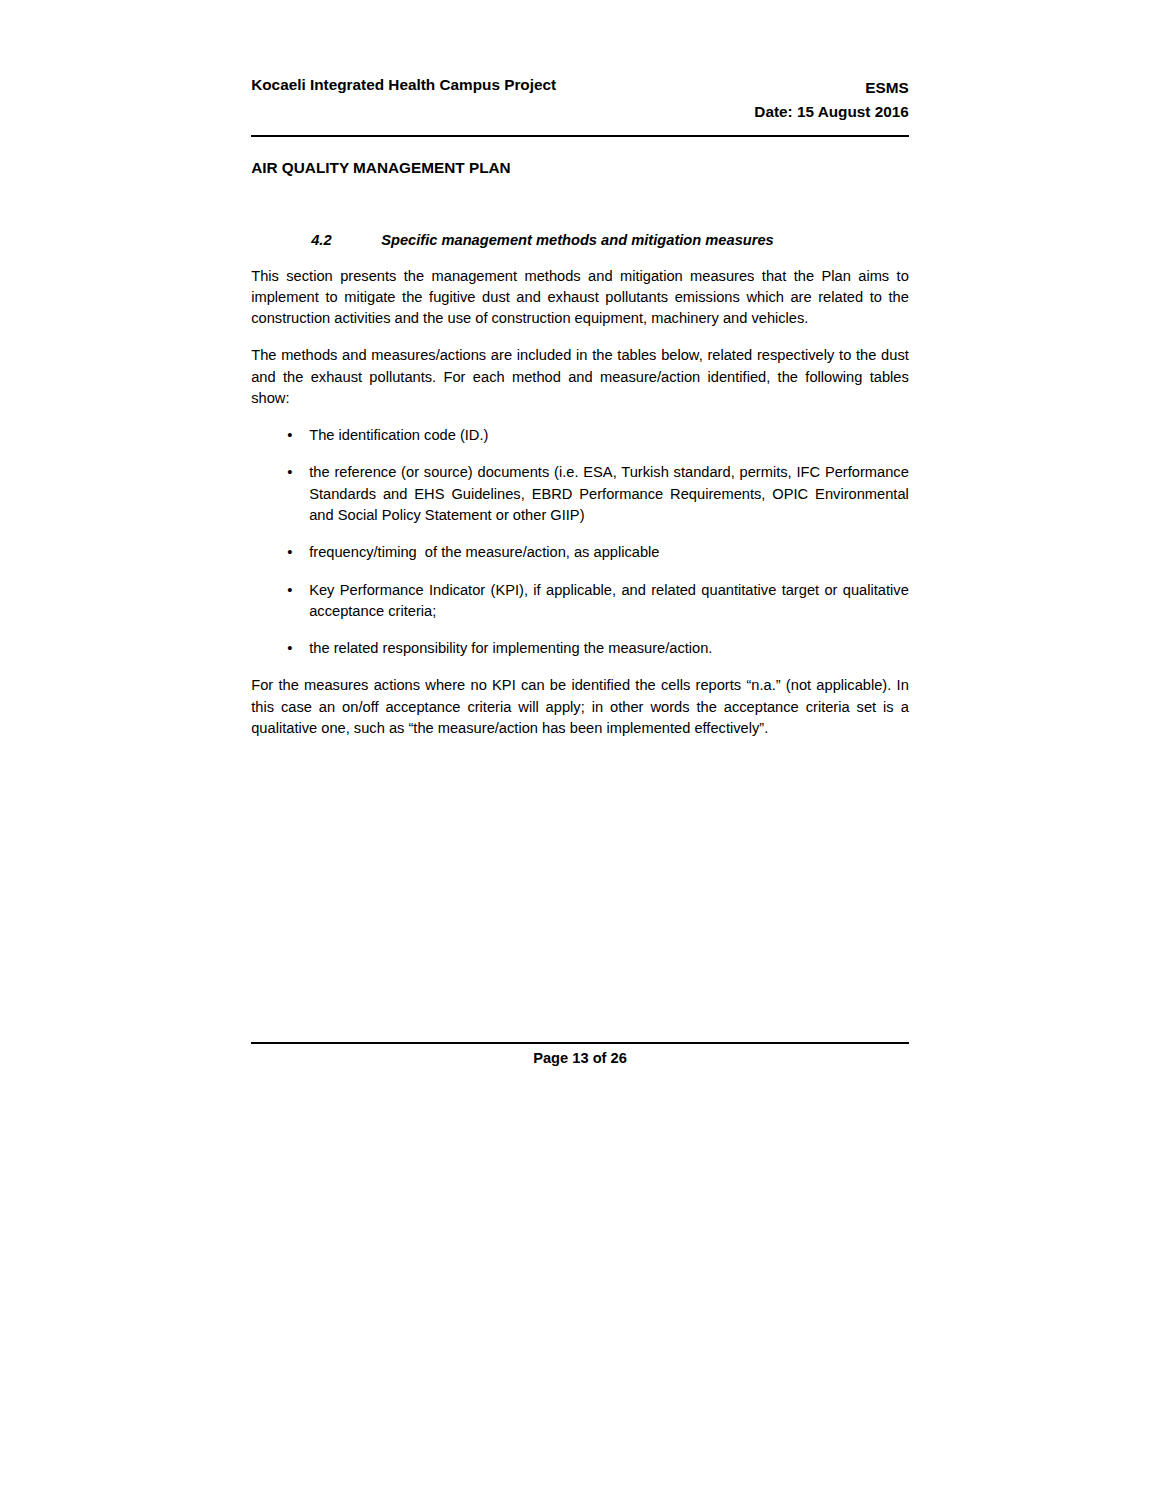Kocaeli Integrated Health Campus Project
ESMS
Date: 15 August 2016
AIR QUALITY MANAGEMENT PLAN
4.2 Specific management methods and mitigation measures
This section presents the management methods and mitigation measures that the Plan aims to implement to mitigate the fugitive dust and exhaust pollutants emissions which are related to the construction activities and the use of construction equipment, machinery and vehicles.
The methods and measures/actions are included in the tables below, related respectively to the dust and the exhaust pollutants. For each method and measure/action identified, the following tables show:
The identification code (ID.)
the reference (or source) documents (i.e. ESA, Turkish standard, permits, IFC Performance Standards and EHS Guidelines, EBRD Performance Requirements, OPIC Environmental and Social Policy Statement or other GIIP)
frequency/timing of the measure/action, as applicable
Key Performance Indicator (KPI), if applicable, and related quantitative target or qualitative acceptance criteria;
the related responsibility for implementing the measure/action.
For the measures actions where no KPI can be identified the cells reports “n.a.” (not applicable). In this case an on/off acceptance criteria will apply; in other words the acceptance criteria set is a qualitative one, such as “the measure/action has been implemented effectively”.
Page 13 of 26